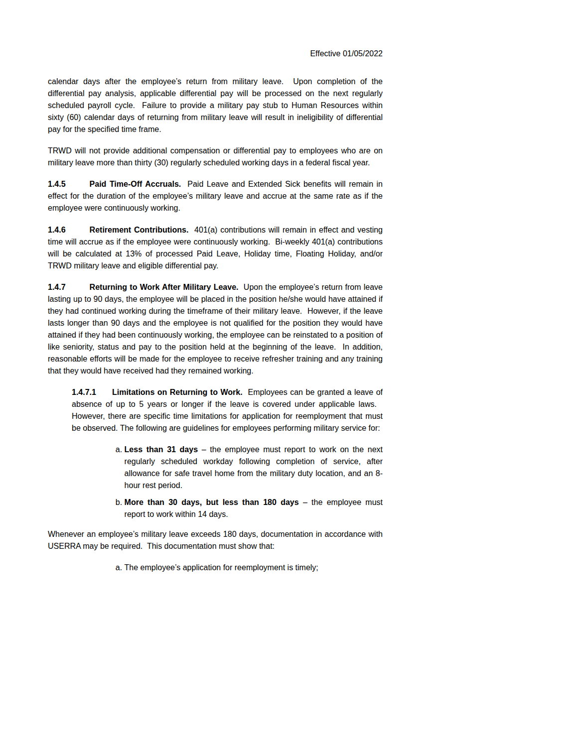Effective 01/05/2022
calendar days after the employee’s return from military leave. Upon completion of the differential pay analysis, applicable differential pay will be processed on the next regularly scheduled payroll cycle. Failure to provide a military pay stub to Human Resources within sixty (60) calendar days of returning from military leave will result in ineligibility of differential pay for the specified time frame.
TRWD will not provide additional compensation or differential pay to employees who are on military leave more than thirty (30) regularly scheduled working days in a federal fiscal year.
1.4.5   Paid Time-Off Accruals. Paid Leave and Extended Sick benefits will remain in effect for the duration of the employee’s military leave and accrue at the same rate as if the employee were continuously working.
1.4.6   Retirement Contributions. 401(a) contributions will remain in effect and vesting time will accrue as if the employee were continuously working. Bi-weekly 401(a) contributions will be calculated at 13% of processed Paid Leave, Holiday time, Floating Holiday, and/or TRWD military leave and eligible differential pay.
1.4.7   Returning to Work After Military Leave. Upon the employee’s return from leave lasting up to 90 days, the employee will be placed in the position he/she would have attained if they had continued working during the timeframe of their military leave. However, if the leave lasts longer than 90 days and the employee is not qualified for the position they would have attained if they had been continuously working, the employee can be reinstated to a position of like seniority, status and pay to the position held at the beginning of the leave. In addition, reasonable efforts will be made for the employee to receive refresher training and any training that they would have received had they remained working.
1.4.7.1  Limitations on Returning to Work. Employees can be granted a leave of absence of up to 5 years or longer if the leave is covered under applicable laws. However, there are specific time limitations for application for reemployment that must be observed. The following are guidelines for employees performing military service for:
Less than 31 days – the employee must report to work on the next regularly scheduled workday following completion of service, after allowance for safe travel home from the military duty location, and an 8-hour rest period.
More than 30 days, but less than 180 days – the employee must report to work within 14 days.
Whenever an employee’s military leave exceeds 180 days, documentation in accordance with USERRA may be required. This documentation must show that:
The employee’s application for reemployment is timely;